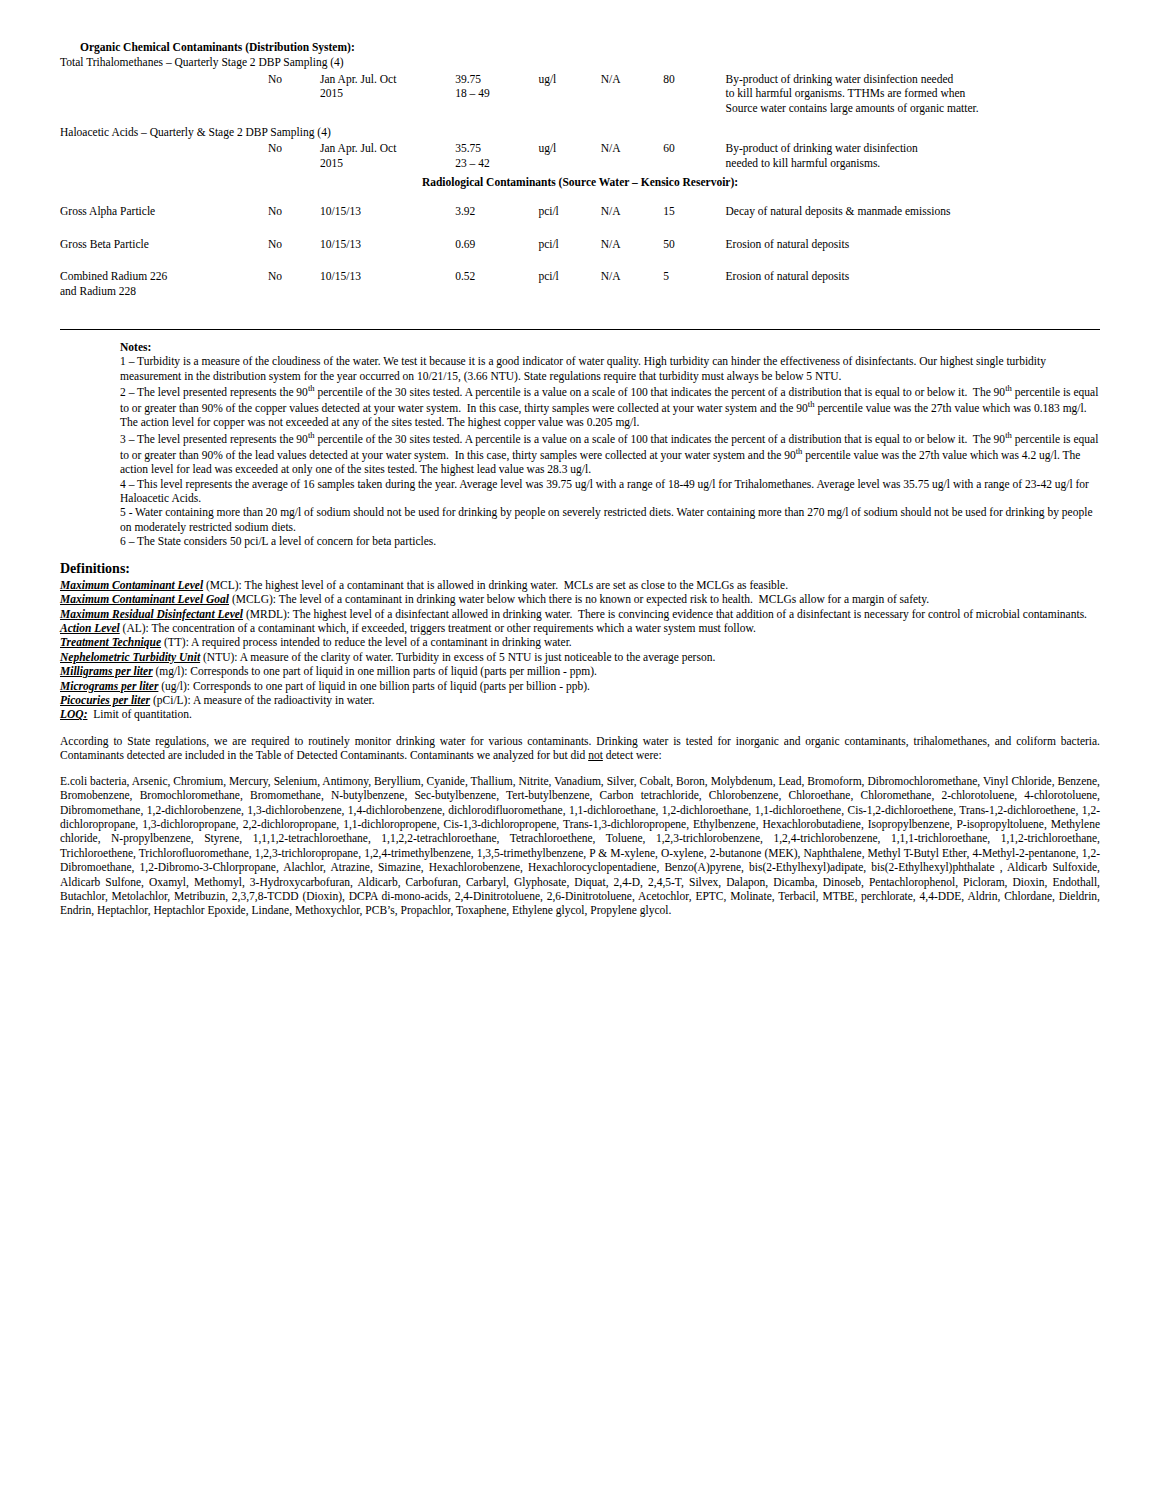Organic Chemical Contaminants (Distribution System):
| Total Trihalomethanes – Quarterly Stage 2 DBP Sampling (4) |
| | No | Jan Apr. Jul. Oct 2015 | 39.75 18 – 49 | ug/l | N/A | 80 | By-product of drinking water disinfection needed to kill harmful organisms. TTHMs are formed when Source water contains large amounts of organic matter. |
| Haloacetic Acids – Quarterly & Stage 2 DBP Sampling (4) |
| | No | Jan Apr. Jul. Oct 2015 | 35.75 23 – 42 | ug/l | N/A | 60 | By-product of drinking water disinfection needed to kill harmful organisms. |
Radiological Contaminants (Source Water – Kensico Reservoir):
| Gross Alpha Particle | No | 10/15/13 | 3.92 | pci/l | N/A | 15 | Decay of natural deposits & manmade emissions |
| Gross Beta Particle | No | 10/15/13 | 0.69 | pci/l | N/A | 50 | Erosion of natural deposits |
| Combined Radium 226 and Radium 228 | No | 10/15/13 | 0.52 | pci/l | N/A | 5 | Erosion of natural deposits |
Notes:
1 – Turbidity is a measure of the cloudiness of the water. We test it because it is a good indicator of water quality. High turbidity can hinder the effectiveness of disinfectants. Our highest single turbidity measurement in the distribution system for the year occurred on 10/21/15, (3.66 NTU). State regulations require that turbidity must always be below 5 NTU.
2 – The level presented represents the 90th percentile of the 30 sites tested. A percentile is a value on a scale of 100 that indicates the percent of a distribution that is equal to or below it. The 90th percentile is equal to or greater than 90% of the copper values detected at your water system. In this case, thirty samples were collected at your water system and the 90th percentile value was the 27th value which was 0.183 mg/l. The action level for copper was not exceeded at any of the sites tested. The highest copper value was 0.205 mg/l.
3 – The level presented represents the 90th percentile of the 30 sites tested. A percentile is a value on a scale of 100 that indicates the percent of a distribution that is equal to or below it. The 90th percentile is equal to or greater than 90% of the lead values detected at your water system. In this case, thirty samples were collected at your water system and the 90th percentile value was the 27th value which was 4.2 ug/l. The action level for lead was exceeded at only one of the sites tested. The highest lead value was 28.3 ug/l.
4 – This level represents the average of 16 samples taken during the year. Average level was 39.75 ug/l with a range of 18-49 ug/l for Trihalomethanes. Average level was 35.75 ug/l with a range of 23-42 ug/l for Haloacetic Acids.
5 - Water containing more than 20 mg/l of sodium should not be used for drinking by people on severely restricted diets. Water containing more than 270 mg/l of sodium should not be used for drinking by people on moderately restricted sodium diets.
6 – The State considers 50 pci/L a level of concern for beta particles.
Definitions:
Maximum Contaminant Level (MCL): The highest level of a contaminant that is allowed in drinking water. MCLs are set as close to the MCLGs as feasible.
Maximum Contaminant Level Goal (MCLG): The level of a contaminant in drinking water below which there is no known or expected risk to health. MCLGs allow for a margin of safety.
Maximum Residual Disinfectant Level (MRDL): The highest level of a disinfectant allowed in drinking water. There is convincing evidence that addition of a disinfectant is necessary for control of microbial contaminants.
Action Level (AL): The concentration of a contaminant which, if exceeded, triggers treatment or other requirements which a water system must follow.
Treatment Technique (TT): A required process intended to reduce the level of a contaminant in drinking water.
Nephelometric Turbidity Unit (NTU): A measure of the clarity of water. Turbidity in excess of 5 NTU is just noticeable to the average person.
Milligrams per liter (mg/l): Corresponds to one part of liquid in one million parts of liquid (parts per million - ppm).
Micrograms per liter (ug/l): Corresponds to one part of liquid in one billion parts of liquid (parts per billion - ppb).
Picocuries per liter (pCi/L): A measure of the radioactivity in water.
LOQ: Limit of quantitation.
According to State regulations, we are required to routinely monitor drinking water for various contaminants. Drinking water is tested for inorganic and organic contaminants, trihalomethanes, and coliform bacteria. Contaminants detected are included in the Table of Detected Contaminants. Contaminants we analyzed for but did not detect were:
E.coli bacteria, Arsenic, Chromium, Mercury, Selenium, Antimony, Beryllium, Cyanide, Thallium, Nitrite, Vanadium, Silver, Cobalt, Boron, Molybdenum, Lead, Bromoform, Dibromochloromethane, Vinyl Chloride, Benzene, Bromobenzene, Bromochloromethane, Bromomethane, N-butylbenzene, Sec-butylbenzene, Tert-butylbenzene, Carbon tetrachloride, Chlorobenzene, Chloroethane, Chloromethane, 2-chlorotoluene, 4-chlorotoluene, Dibromomethane, 1,2-dichlorobenzene, 1,3-dichlorobenzene, 1,4-dichlorobenzene, dichlorodifluoromethane, 1,1-dichloroethane, 1,2-dichloroethane, 1,1-dichloroethene, Cis-1,2-dichloroethene, Trans-1,2-dichloroethene, 1,2-dichloropropane, 1,3-dichloropropane, 2,2-dichloropropane, 1,1-dichloropropene, Cis-1,3-dichloropropene, Trans-1,3-dichloropropene, Ethylbenzene, Hexachlorobutadiene, Isopropylbenzene, P-isopropyltoluene, Methylene chloride, N-propylbenzene, Styrene, 1,1,1,2-tetrachloroethane, 1,1,2,2-tetrachloroethane, Tetrachloroethene, Toluene, 1,2,3-trichlorobenzene, 1,2,4-trichlorobenzene, 1,1,1-trichloroethane, 1,1,2-trichloroethane, Trichloroethene, Trichlorofluoromethane, 1,2,3-trichloropropane, 1,2,4-trimethylbenzene, 1,3,5-trimethylbenzene, P & M-xylene, O-xylene, 2-butanone (MEK), Naphthalene, Methyl T-Butyl Ether, 4-Methyl-2-pentanone, 1,2-Dibromoethane, 1,2-Dibromo-3-Chlorpropane, Alachlor, Atrazine, Simazine, Hexachlorobenzene, Hexachlorocyclopentadiene, Benzo(A)pyrene, bis(2-Ethylhexyl)adipate, bis(2-Ethylhexyl)phthalate , Aldicarb Sulfoxide, Aldicarb Sulfone, Oxamyl, Methomyl, 3-Hydroxycarbofuran, Aldicarb, Carbofuran, Carbaryl, Glyphosate, Diquat, 2,4-D, 2,4,5-T, Silvex, Dalapon, Dicamba, Dinoseb, Pentachlorophenol, Picloram, Dioxin, Endothall, Butachlor, Metolachlor, Metribuzin, 2,3,7,8-TCDD (Dioxin), DCPA di-mono-acids, 2,4-Dinitrotoluene, 2,6-Dinitrotoluene, Acetochlor, EPTC, Molinate, Terbacil, MTBE, perchlorate, 4,4-DDE, Aldrin, Chlordane, Dieldrin, Endrin, Heptachlor, Heptachlor Epoxide, Lindane, Methoxychlor, PCB’s, Propachlor, Toxaphene, Ethylene glycol, Propylene glycol.